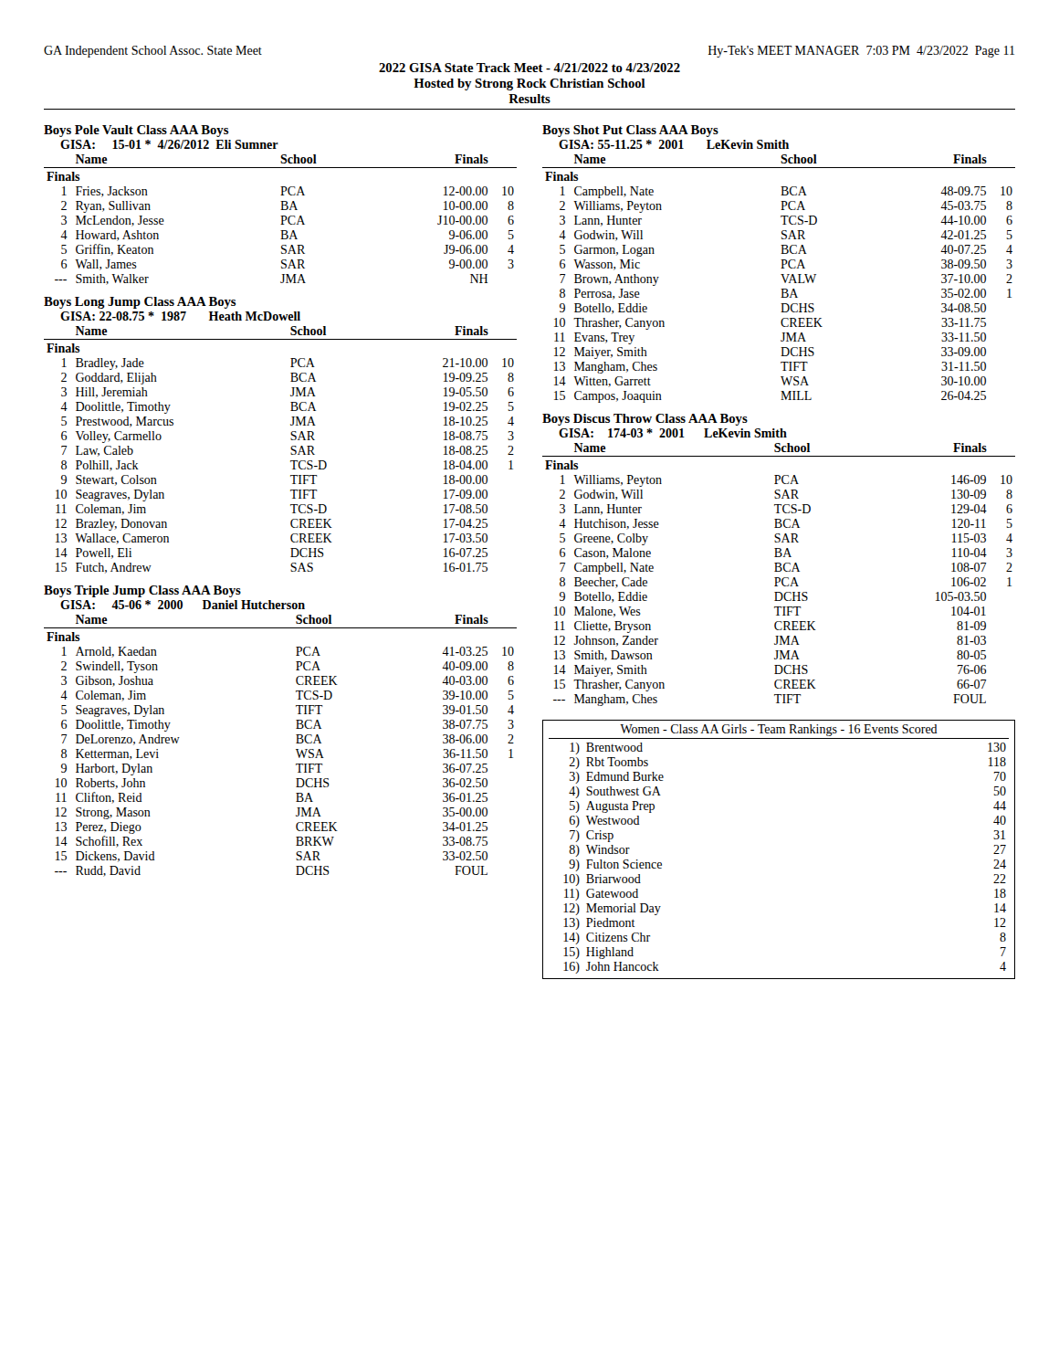GA Independent School Assoc. State Meet
Hy-Tek's MEET MANAGER 7:03 PM 4/23/2022 Page 11
2022 GISA State Track Meet - 4/21/2022 to 4/23/2022
Hosted by Strong Rock Christian School
Results
Boys Pole Vault Class AAA Boys
GISA: 15-01 * 4/26/2012 Eli Sumner
| | Name | School | Finals | |
| --- | --- | --- | --- | --- |
| Finals |
| 1 | Fries, Jackson | PCA | 12-00.00 | 10 |
| 2 | Ryan, Sullivan | BA | 10-00.00 | 8 |
| 3 | McLendon, Jesse | PCA | J10-00.00 | 6 |
| 4 | Howard, Ashton | BA | 9-06.00 | 5 |
| 5 | Griffin, Keaton | SAR | J9-06.00 | 4 |
| 6 | Wall, James | SAR | 9-00.00 | 3 |
| --- | Smith, Walker | JMA | NH | |
Boys Long Jump Class AAA Boys
GISA: 22-08.75 * 1987 Heath McDowell
| | Name | School | Finals | |
| --- | --- | --- | --- | --- |
| Finals |
| 1 | Bradley, Jade | PCA | 21-10.00 | 10 |
| 2 | Goddard, Elijah | BCA | 19-09.25 | 8 |
| 3 | Hill, Jeremiah | JMA | 19-05.50 | 6 |
| 4 | Doolittle, Timothy | BCA | 19-02.25 | 5 |
| 5 | Prestwood, Marcus | JMA | 18-10.25 | 4 |
| 6 | Volley, Carmello | SAR | 18-08.75 | 3 |
| 7 | Law, Caleb | SAR | 18-08.25 | 2 |
| 8 | Polhill, Jack | TCS-D | 18-04.00 | 1 |
| 9 | Stewart, Colson | TIFT | 18-00.00 | |
| 10 | Seagraves, Dylan | TIFT | 17-09.00 | |
| 11 | Coleman, Jim | TCS-D | 17-08.50 | |
| 12 | Brazley, Donovan | CREEK | 17-04.25 | |
| 13 | Wallace, Cameron | CREEK | 17-03.50 | |
| 14 | Powell, Eli | DCHS | 16-07.25 | |
| 15 | Futch, Andrew | SAS | 16-01.75 | |
Boys Triple Jump Class AAA Boys
GISA: 45-06 * 2000 Daniel Hutcherson
| | Name | School | Finals | |
| --- | --- | --- | --- | --- |
| Finals |
| 1 | Arnold, Kaedan | PCA | 41-03.25 | 10 |
| 2 | Swindell, Tyson | PCA | 40-09.00 | 8 |
| 3 | Gibson, Joshua | CREEK | 40-03.00 | 6 |
| 4 | Coleman, Jim | TCS-D | 39-10.00 | 5 |
| 5 | Seagraves, Dylan | TIFT | 39-01.50 | 4 |
| 6 | Doolittle, Timothy | BCA | 38-07.75 | 3 |
| 7 | DeLorenzo, Andrew | BCA | 38-06.00 | 2 |
| 8 | Ketterman, Levi | WSA | 36-11.50 | 1 |
| 9 | Harbort, Dylan | TIFT | 36-07.25 | |
| 10 | Roberts, John | DCHS | 36-02.50 | |
| 11 | Clifton, Reid | BA | 36-01.25 | |
| 12 | Strong, Mason | JMA | 35-00.00 | |
| 13 | Perez, Diego | CREEK | 34-01.25 | |
| 14 | Schofill, Rex | BRKW | 33-08.75 | |
| 15 | Dickens, David | SAR | 33-02.50 | |
| --- | Rudd, David | DCHS | FOUL | |
Boys Shot Put Class AAA Boys
GISA: 55-11.25 * 2001 LeKevin Smith
| | Name | School | Finals | |
| --- | --- | --- | --- | --- |
| Finals |
| 1 | Campbell, Nate | BCA | 48-09.75 | 10 |
| 2 | Williams, Peyton | PCA | 45-03.75 | 8 |
| 3 | Lann, Hunter | TCS-D | 44-10.00 | 6 |
| 4 | Godwin, Will | SAR | 42-01.25 | 5 |
| 5 | Garmon, Logan | BCA | 40-07.25 | 4 |
| 6 | Wasson, Mic | PCA | 38-09.50 | 3 |
| 7 | Brown, Anthony | VALW | 37-10.00 | 2 |
| 8 | Perrosa, Jase | BA | 35-02.00 | 1 |
| 9 | Botello, Eddie | DCHS | 34-08.50 | |
| 10 | Thrasher, Canyon | CREEK | 33-11.75 | |
| 11 | Evans, Trey | JMA | 33-11.50 | |
| 12 | Maiyer, Smith | DCHS | 33-09.00 | |
| 13 | Mangham, Ches | TIFT | 31-11.50 | |
| 14 | Witten, Garrett | WSA | 30-10.00 | |
| 15 | Campos, Joaquin | MILL | 26-04.25 | |
Boys Discus Throw Class AAA Boys
GISA: 174-03 * 2001 LeKevin Smith
| | Name | School | Finals | |
| --- | --- | --- | --- | --- |
| Finals |
| 1 | Williams, Peyton | PCA | 146-09 | 10 |
| 2 | Godwin, Will | SAR | 130-09 | 8 |
| 3 | Lann, Hunter | TCS-D | 129-04 | 6 |
| 4 | Hutchison, Jesse | BCA | 120-11 | 5 |
| 5 | Greene, Colby | SAR | 115-03 | 4 |
| 6 | Cason, Malone | BA | 110-04 | 3 |
| 7 | Campbell, Nate | BCA | 108-07 | 2 |
| 8 | Beecher, Cade | PCA | 106-02 | 1 |
| 9 | Botello, Eddie | DCHS | 105-03.50 | |
| 10 | Malone, Wes | TIFT | 104-01 | |
| 11 | Cliette, Bryson | CREEK | 81-09 | |
| 12 | Johnson, Zander | JMA | 81-03 | |
| 13 | Smith, Dawson | JMA | 80-05 | |
| 14 | Maiyer, Smith | DCHS | 76-06 | |
| 15 | Thrasher, Canyon | CREEK | 66-07 | |
| --- | Mangham, Ches | TIFT | FOUL | |
Women - Class AA Girls - Team Rankings - 16 Events Scored
| 1) | Brentwood | 130 |
| 2) | Rbt Toombs | 118 |
| 3) | Edmund Burke | 70 |
| 4) | Southwest GA | 50 |
| 5) | Augusta Prep | 44 |
| 6) | Westwood | 40 |
| 7) | Crisp | 31 |
| 8) | Windsor | 27 |
| 9) | Fulton Science | 24 |
| 10) | Briarwood | 22 |
| 11) | Gatewood | 18 |
| 12) | Memorial Day | 14 |
| 13) | Piedmont | 12 |
| 14) | Citizens Chr | 8 |
| 15) | Highland | 7 |
| 16) | John Hancock | 4 |